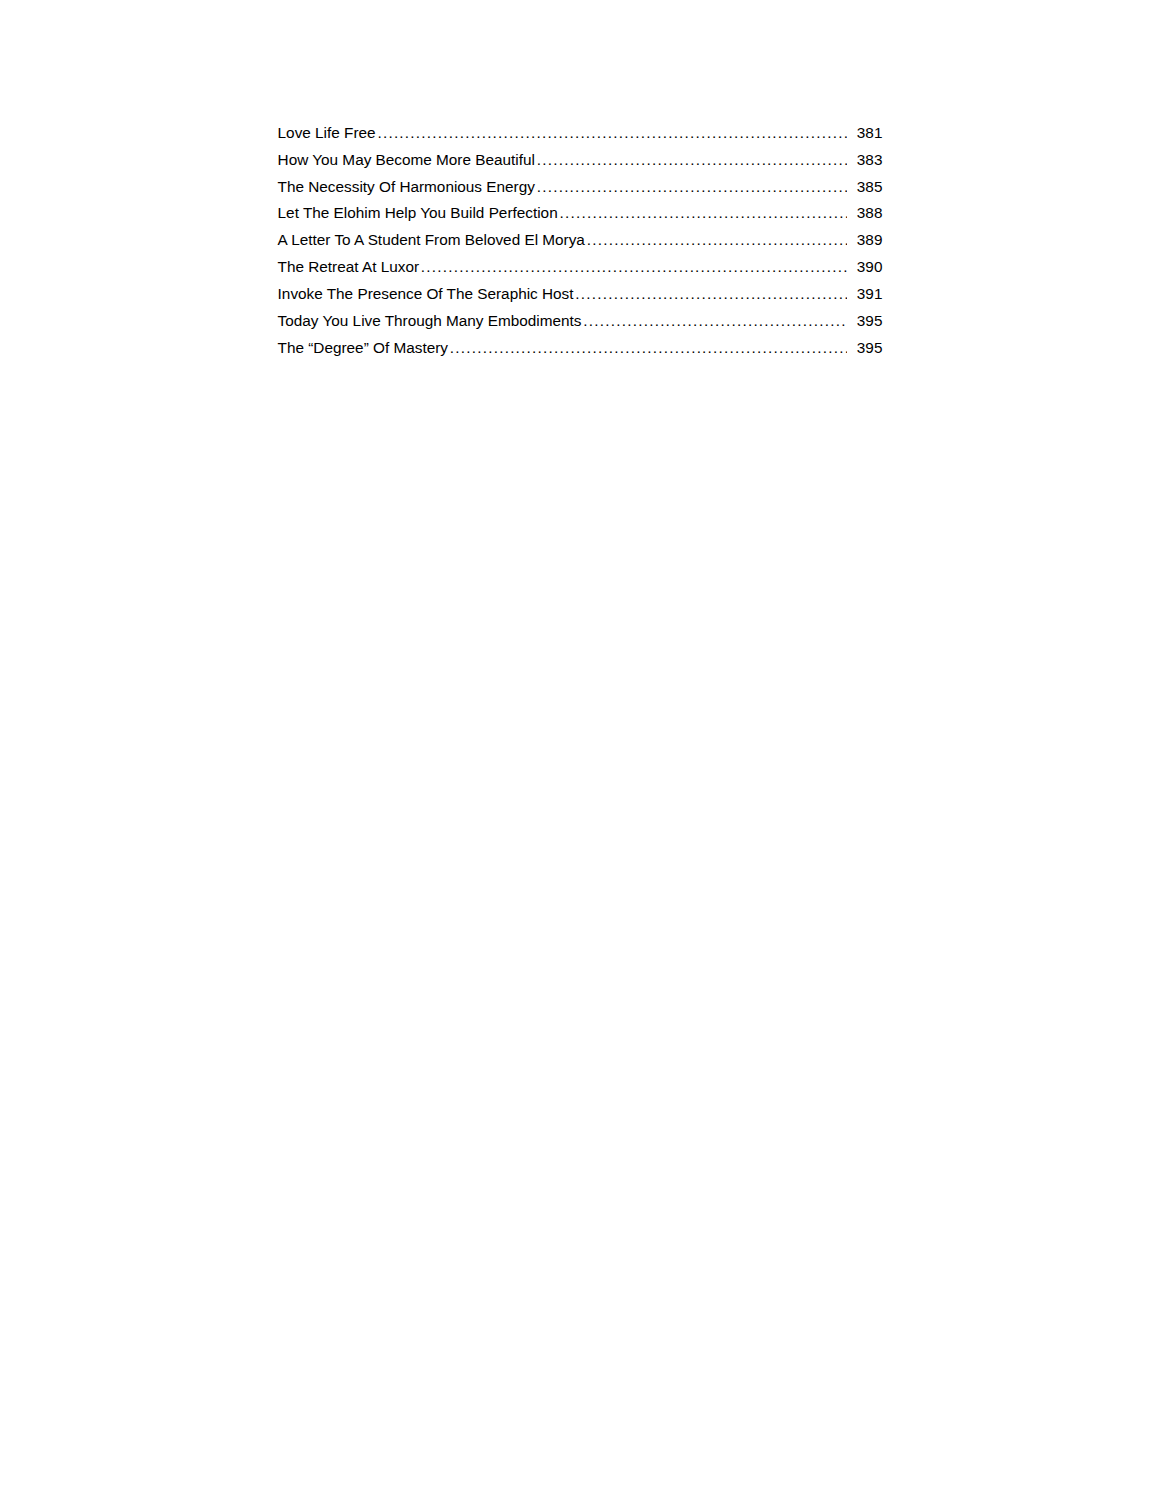Love Life Free ................................................................................................................. 381
How You May Become More Beautiful ................................................................................................................. 383
The Necessity Of Harmonious Energy ................................................................................................................. 385
Let The Elohim Help You Build Perfection ................................................................................................................. 388
A Letter To A Student From Beloved El Morya ................................................................................................................. 389
The Retreat At Luxor ................................................................................................................. 390
Invoke The Presence Of The Seraphic Host ................................................................................................................. 391
Today You Live Through Many Embodiments ................................................................................................................. 395
The “Degree” Of Mastery ................................................................................................................. 395